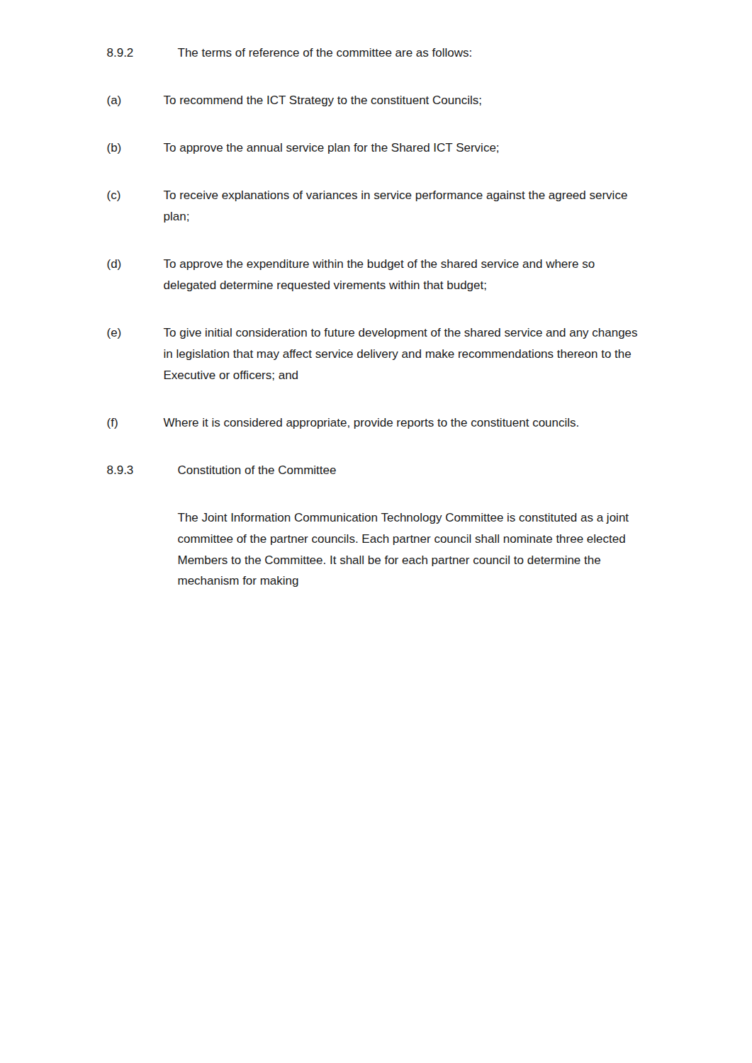8.9.2
The terms of reference of the committee are as follows:
(a)
To recommend the ICT Strategy to the constituent Councils;
(b)
To approve the annual service plan for the Shared ICT Service;
(c)
To receive explanations of variances in service performance against the agreed service plan;
(d)
To approve the expenditure within the budget of the shared service and where so delegated determine requested virements within that budget;
(e)
To give initial consideration to future development of the shared service and any changes in legislation that may affect service delivery and make recommendations thereon to the Executive or officers; and
(f)
Where it is considered appropriate, provide reports to the constituent councils.
8.9.3
Constitution of the Committee
The Joint Information Communication Technology Committee is constituted as a joint committee of the partner councils. Each partner council shall nominate three elected Members to the Committee. It shall be for each partner council to determine the mechanism for making